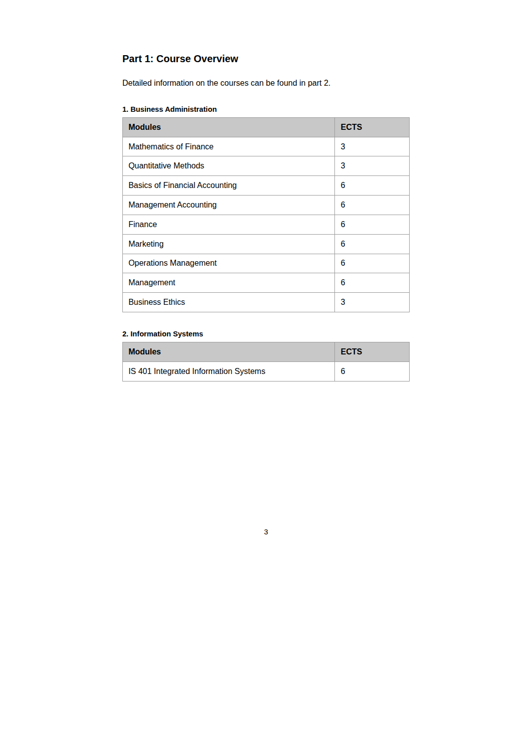Part 1: Course Overview
Detailed information on the courses can be found in part 2.
1. Business Administration
| Modules | ECTS |
| --- | --- |
| Mathematics of Finance | 3 |
| Quantitative Methods | 3 |
| Basics of Financial Accounting | 6 |
| Management Accounting | 6 |
| Finance | 6 |
| Marketing | 6 |
| Operations Management | 6 |
| Management | 6 |
| Business Ethics | 3 |
2. Information Systems
| Modules | ECTS |
| --- | --- |
| IS 401 Integrated Information Systems | 6 |
3